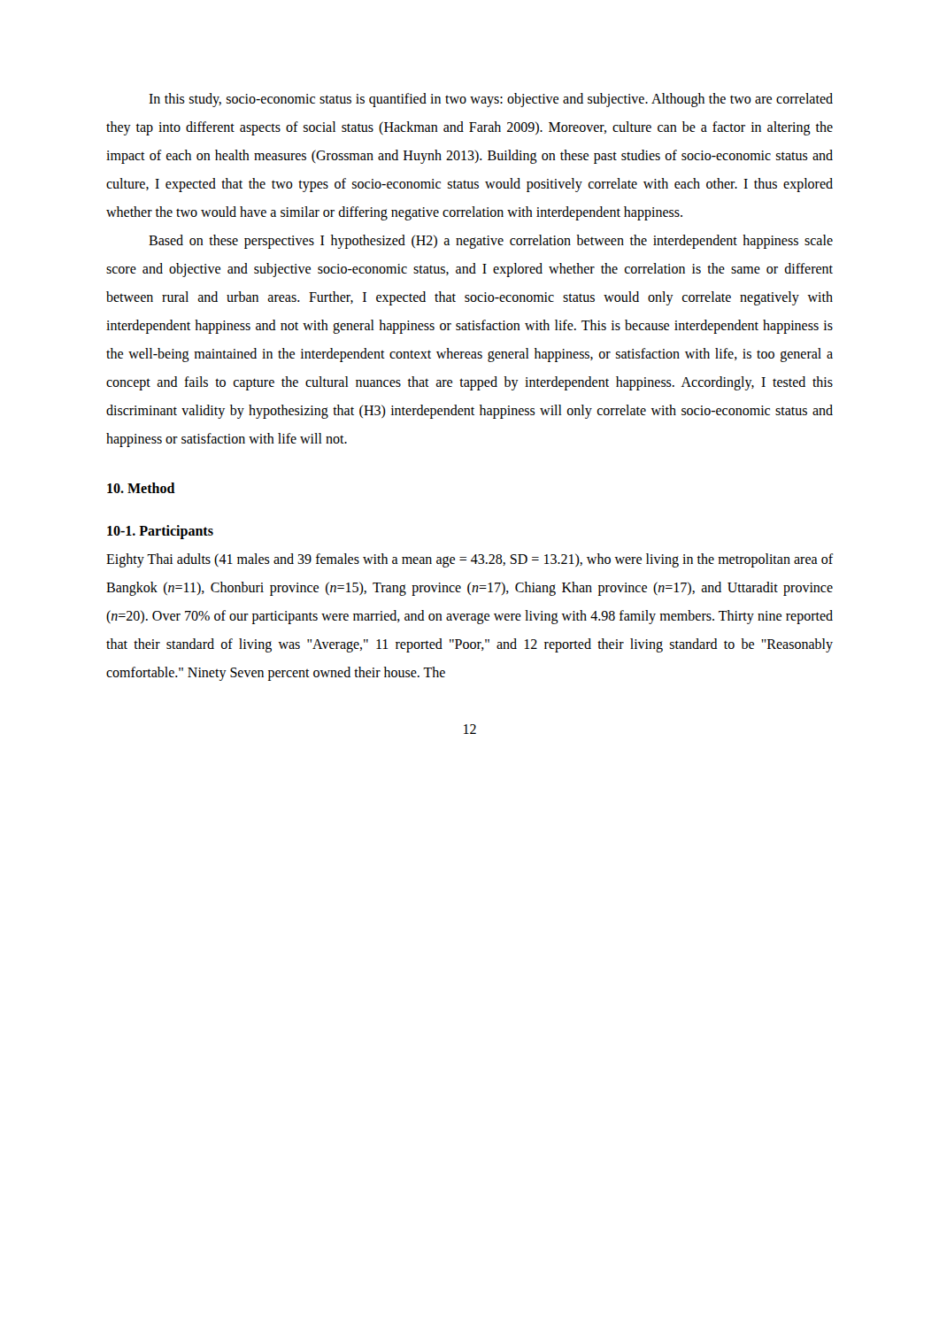In this study, socio-economic status is quantified in two ways: objective and subjective. Although the two are correlated they tap into different aspects of social status (Hackman and Farah 2009). Moreover, culture can be a factor in altering the impact of each on health measures (Grossman and Huynh 2013). Building on these past studies of socio-economic status and culture, I expected that the two types of socio-economic status would positively correlate with each other. I thus explored whether the two would have a similar or differing negative correlation with interdependent happiness.
Based on these perspectives I hypothesized (H2) a negative correlation between the interdependent happiness scale score and objective and subjective socio-economic status, and I explored whether the correlation is the same or different between rural and urban areas. Further, I expected that socio-economic status would only correlate negatively with interdependent happiness and not with general happiness or satisfaction with life. This is because interdependent happiness is the well-being maintained in the interdependent context whereas general happiness, or satisfaction with life, is too general a concept and fails to capture the cultural nuances that are tapped by interdependent happiness. Accordingly, I tested this discriminant validity by hypothesizing that (H3) interdependent happiness will only correlate with socio-economic status and happiness or satisfaction with life will not.
10. Method
10-1. Participants
Eighty Thai adults (41 males and 39 females with a mean age = 43.28, SD = 13.21), who were living in the metropolitan area of Bangkok (n=11), Chonburi province (n=15), Trang province (n=17), Chiang Khan province (n=17), and Uttaradit province (n=20). Over 70% of our participants were married, and on average were living with 4.98 family members. Thirty nine reported that their standard of living was "Average," 11 reported "Poor," and 12 reported their living standard to be "Reasonably comfortable." Ninety Seven percent owned their house. The
12